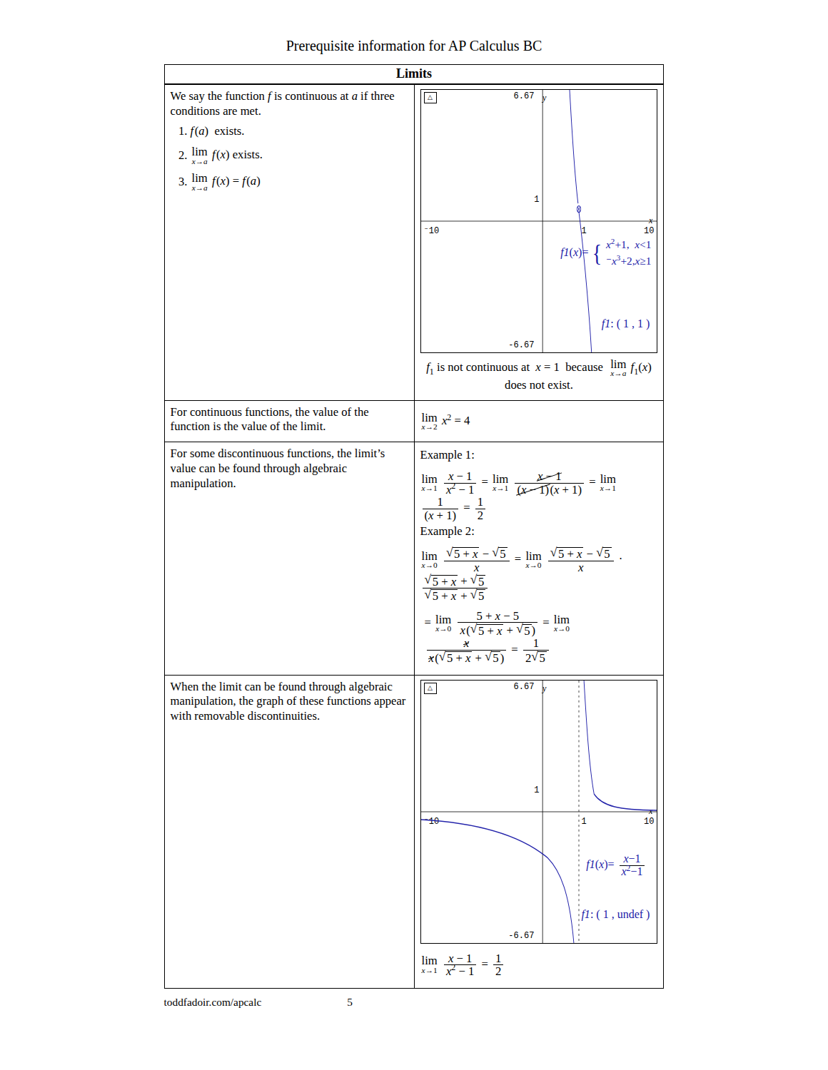Prerequisite information for AP Calculus BC
| Limits |
| --- |
| We say the function f is continuous at a if three conditions are met. f ( a ) exists. lim x → a f ( x ) exists. lim x → a f ( x ) = f ( a ) | △ 6.67 y x ⁻10 10 1 1 -6.67 f1 ( x )= { x 2 +1, x <1 ⁻ x 3 +2, x ≥1 f1 : ( 1 , 1 ) f 1 is not continuous at x = 1 because lim x → a f 1 ( x ) does not exist. |
| For continuous functions, the value of the function is the value of the limit. | lim x →2 x 2 = 4 |
| For some discontinuous functions, the limit’s value can be found through algebraic manipulation. | Example 1: lim x →1 x − 1 x 2 − 1 = lim x →1 x − 1 ( x − 1) ( x + 1) = lim x →1 1 ( x + 1) = 1 2 Example 2: lim x →0 5 + x − 5 x = lim x →0 5 + x − 5 x · 5 + x + 5 5 + x + 5 = lim x →0 5 + x − 5 x ( 5 + x + 5 ) = lim x →0 x x ( 5 + x + 5 ) = 1 2 5 |
| When the limit can be found through algebraic manipulation, the graph of these functions appear with removable discontinuities. | △ 6.67 y x ⁻10 10 1 1 -6.67 f1 ( x )= x −1 x 2 −1 f1 : ( 1 , undef ) lim x →1 x − 1 x 2 − 1 = 1 2 |
toddfadoir.com/apcalc 5